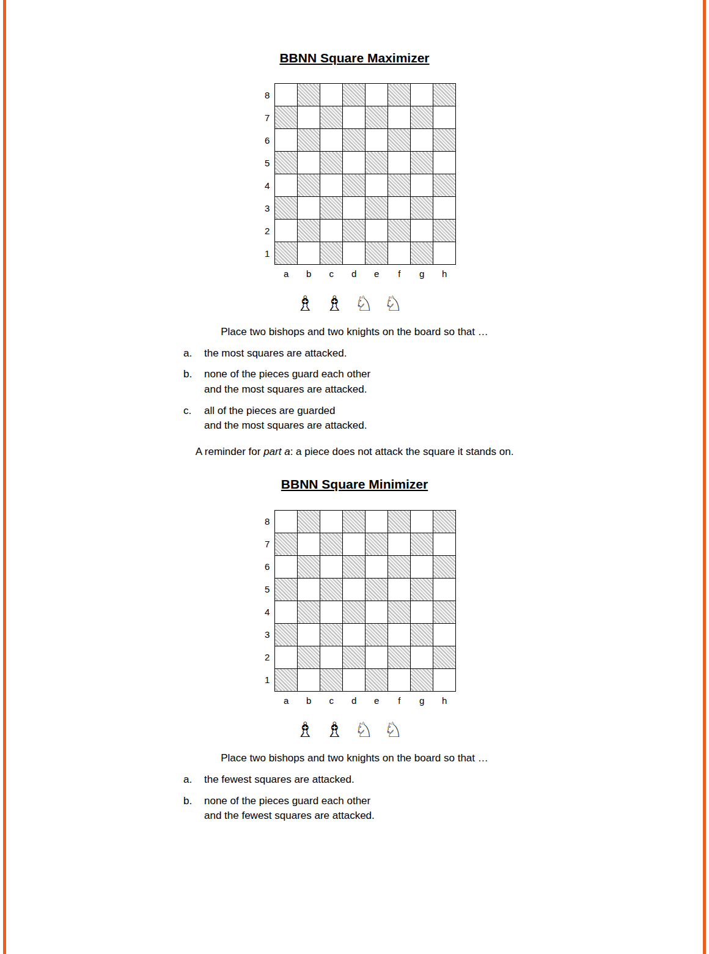BBNN Square Maximizer
| 8 | | | | | | | | |
| 7 | | | | | | | | |
| 6 | | | | | | | | |
| 5 | | | | | | | | |
| 4 | | | | | | | | |
| 3 | | | | | | | | |
| 2 | | | | | | | | |
| 1 | | | | | | | | |
| | a | b | c | d | e | f | g | h |
♗♗♘♘
Place two bishops and two knights on the board so that …
a. the most squares are attacked.
b. none of the pieces guard each otherand the most squares are attacked.
c. all of the pieces are guardedand the most squares are attacked.
A reminder for part a: a piece does not attack the square it stands on.
BBNN Square Minimizer
| 8 | | | | | | | | |
| 7 | | | | | | | | |
| 6 | | | | | | | | |
| 5 | | | | | | | | |
| 4 | | | | | | | | |
| 3 | | | | | | | | |
| 2 | | | | | | | | |
| 1 | | | | | | | | |
| | a | b | c | d | e | f | g | h |
♗♗♘♘
Place two bishops and two knights on the board so that …
a. the fewest squares are attacked.
b. none of the pieces guard each otherand the fewest squares are attacked.